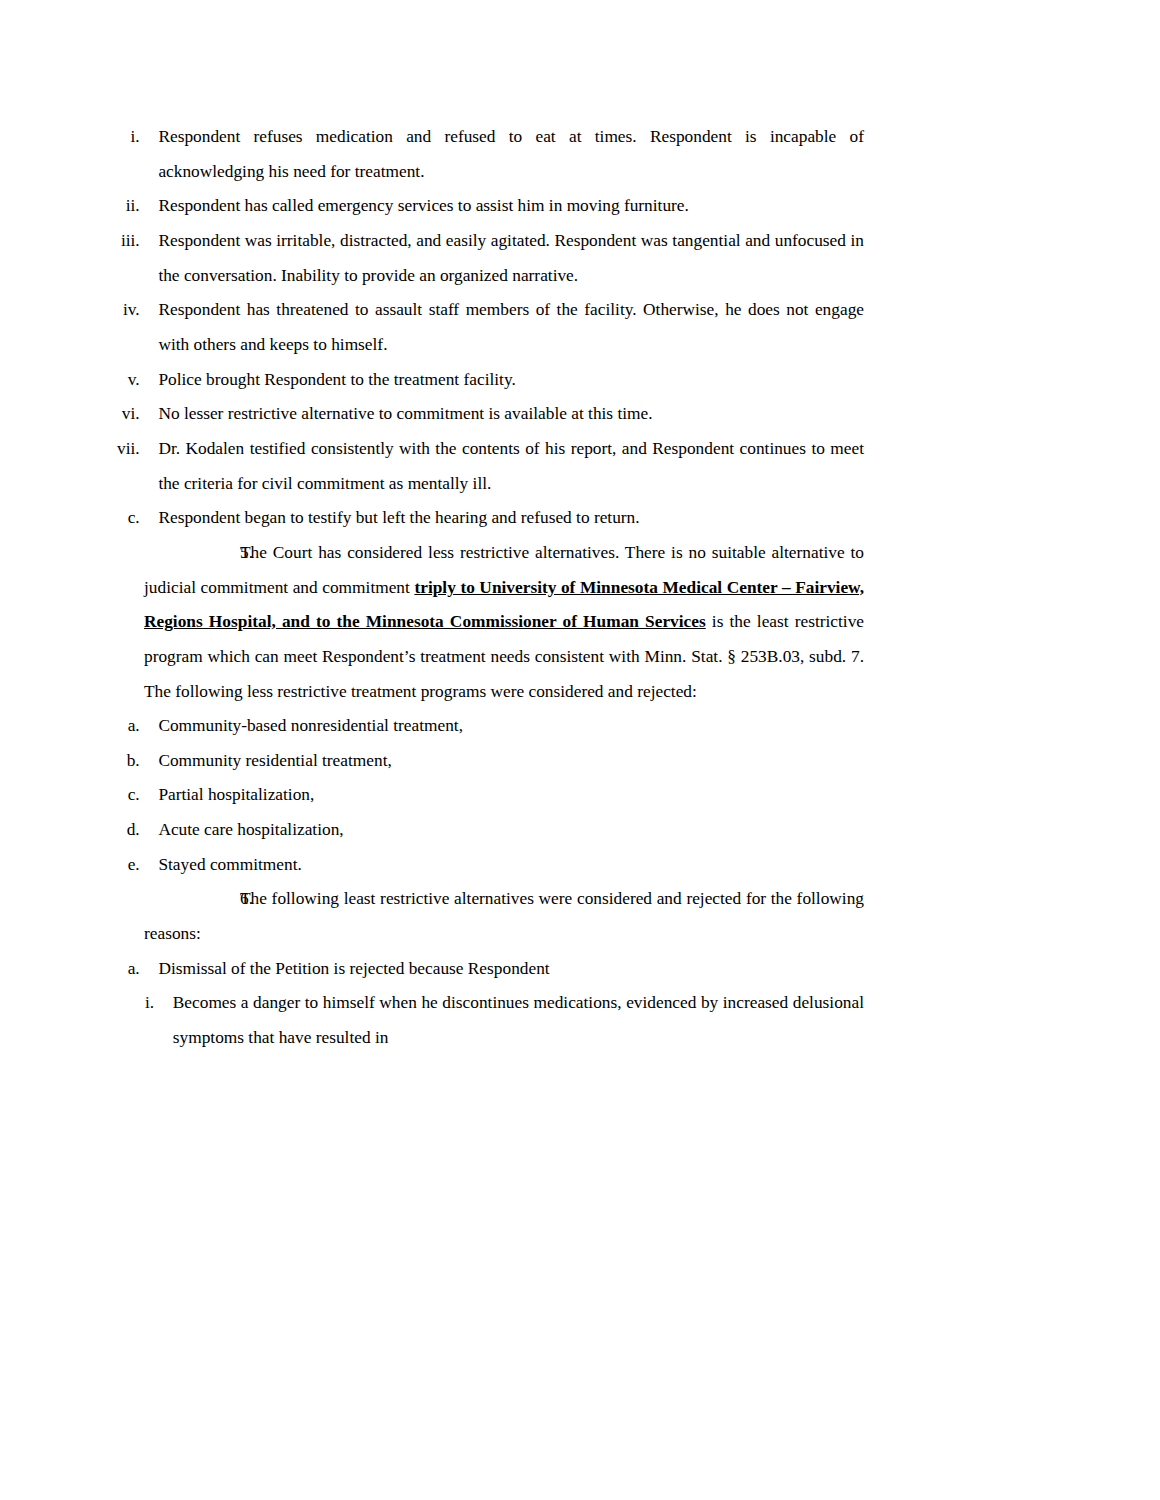Respondent refuses medication and refused to eat at times. Respondent is incapable of acknowledging his need for treatment.
Respondent has called emergency services to assist him in moving furniture.
Respondent was irritable, distracted, and easily agitated. Respondent was tangential and unfocused in the conversation. Inability to provide an organized narrative.
Respondent has threatened to assault staff members of the facility. Otherwise, he does not engage with others and keeps to himself.
Police brought Respondent to the treatment facility.
No lesser restrictive alternative to commitment is available at this time.
Dr. Kodalen testified consistently with the contents of his report, and Respondent continues to meet the criteria for civil commitment as mentally ill.
Respondent began to testify but left the hearing and refused to return.
5. The Court has considered less restrictive alternatives. There is no suitable alternative to judicial commitment and commitment triply to University of Minnesota Medical Center – Fairview, Regions Hospital, and to the Minnesota Commissioner of Human Services is the least restrictive program which can meet Respondent’s treatment needs consistent with Minn. Stat. § 253B.03, subd. 7. The following less restrictive treatment programs were considered and rejected:
Community-based nonresidential treatment,
Community residential treatment,
Partial hospitalization,
Acute care hospitalization,
Stayed commitment.
6. The following least restrictive alternatives were considered and rejected for the following reasons:
Dismissal of the Petition is rejected because Respondent
Becomes a danger to himself when he discontinues medications, evidenced by increased delusional symptoms that have resulted in